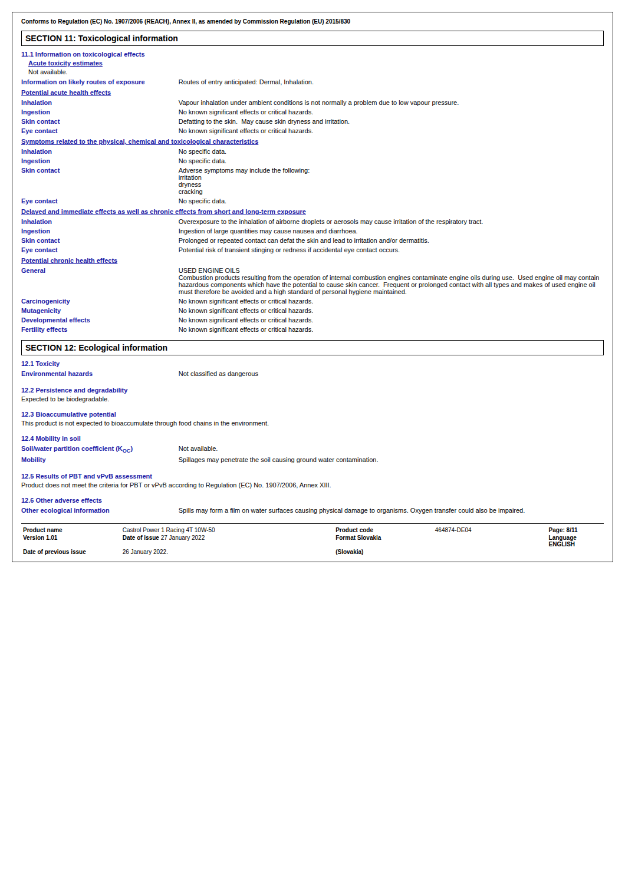Conforms to Regulation (EC) No. 1907/2006 (REACH), Annex II, as amended by Commission Regulation (EU) 2015/830
SECTION 11: Toxicological information
11.1 Information on toxicological effects
Acute toxicity estimates
Not available.
| Information on likely routes of exposure | Routes of entry anticipated: Dermal, Inhalation. |
Potential acute health effects
| Inhalation | Vapour inhalation under ambient conditions is not normally a problem due to low vapour pressure. |
| Ingestion | No known significant effects or critical hazards. |
| Skin contact | Defatting to the skin. May cause skin dryness and irritation. |
| Eye contact | No known significant effects or critical hazards. |
Symptoms related to the physical, chemical and toxicological characteristics
| Inhalation | No specific data. |
| Ingestion | No specific data. |
| Skin contact | Adverse symptoms may include the following: irritation dryness cracking |
| Eye contact | No specific data. |
Delayed and immediate effects as well as chronic effects from short and long-term exposure
| Inhalation | Overexposure to the inhalation of airborne droplets or aerosols may cause irritation of the respiratory tract. |
| Ingestion | Ingestion of large quantities may cause nausea and diarrhoea. |
| Skin contact | Prolonged or repeated contact can defat the skin and lead to irritation and/or dermatitis. |
| Eye contact | Potential risk of transient stinging or redness if accidental eye contact occurs. |
Potential chronic health effects
| General | USED ENGINE OILS Combustion products resulting from the operation of internal combustion engines contaminate engine oils during use. Used engine oil may contain hazardous components which have the potential to cause skin cancer. Frequent or prolonged contact with all types and makes of used engine oil must therefore be avoided and a high standard of personal hygiene maintained. |
| Carcinogenicity | No known significant effects or critical hazards. |
| Mutagenicity | No known significant effects or critical hazards. |
| Developmental effects | No known significant effects or critical hazards. |
| Fertility effects | No known significant effects or critical hazards. |
SECTION 12: Ecological information
12.1 Toxicity
| Environmental hazards | Not classified as dangerous |
12.2 Persistence and degradability
Expected to be biodegradable.
12.3 Bioaccumulative potential
This product is not expected to bioaccumulate through food chains in the environment.
12.4 Mobility in soil
| Soil/water partition coefficient (K OC ) | Not available. |
| Mobility | Spillages may penetrate the soil causing ground water contamination. |
12.5 Results of PBT and vPvB assessment
Product does not meet the criteria for PBT or vPvB according to Regulation (EC) No. 1907/2006, Annex XIII.
12.6 Other adverse effects
| Other ecological information | Spills may form a film on water surfaces causing physical damage to organisms. Oxygen transfer could also be impaired. |
| Product name | Castrol Power 1 Racing 4T 10W-50 | Product code | 464874-DE04 | Page: 8/11 |
| Version 1.01 | Date of issue 27 January 2022 | Format Slovakia | | Language ENGLISH |
| Date of previous issue | 26 January 2022. | (Slovakia) | | |